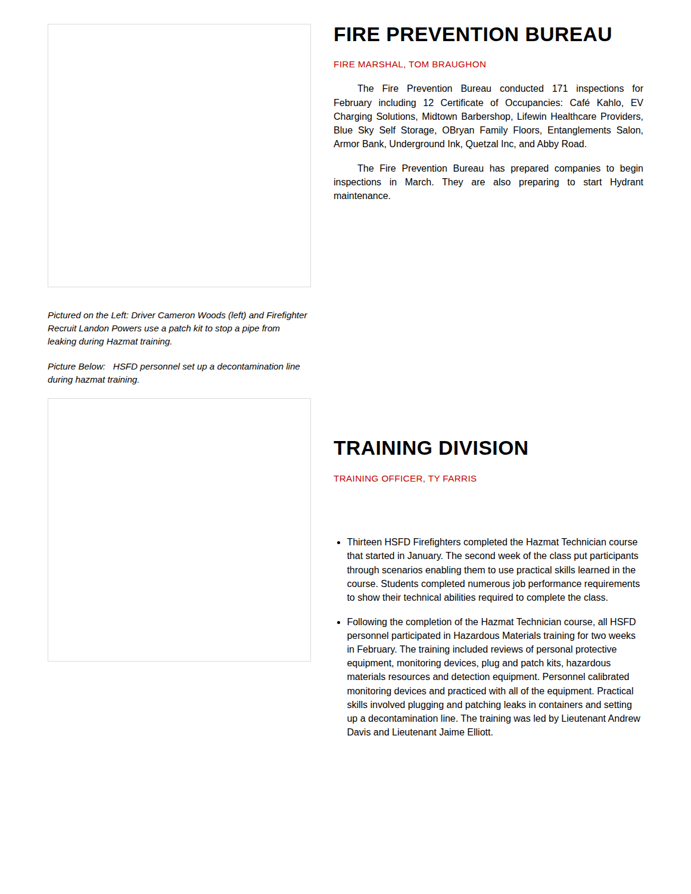FIRE PREVENTION BUREAU
FIRE MARSHAL, TOM BRAUGHON
The Fire Prevention Bureau conducted 171 inspections for February including 12 Certificate of Occupancies: Café Kahlo, EV Charging Solutions, Midtown Barbershop, Lifewin Healthcare Providers, Blue Sky Self Storage, OBryan Family Floors, Entanglements Salon, Armor Bank, Underground Ink, Quetzal Inc, and Abby Road.
The Fire Prevention Bureau has prepared companies to begin inspections in March. They are also preparing to start Hydrant maintenance.
Pictured on the Left: Driver Cameron Woods (left) and Firefighter Recruit Landon Powers use a patch kit to stop a pipe from leaking during Hazmat training.
Picture Below: HSFD personnel set up a decontamination line during hazmat training.
TRAINING DIVISION
TRAINING OFFICER, TY FARRIS
Thirteen HSFD Firefighters completed the Hazmat Technician course that started in January. The second week of the class put participants through scenarios enabling them to use practical skills learned in the course. Students completed numerous job performance requirements to show their technical abilities required to complete the class.
Following the completion of the Hazmat Technician course, all HSFD personnel participated in Hazardous Materials training for two weeks in February. The training included reviews of personal protective equipment, monitoring devices, plug and patch kits, hazardous materials resources and detection equipment. Personnel calibrated monitoring devices and practiced with all of the equipment. Practical skills involved plugging and patching leaks in containers and setting up a decontamination line. The training was led by Lieutenant Andrew Davis and Lieutenant Jaime Elliott.